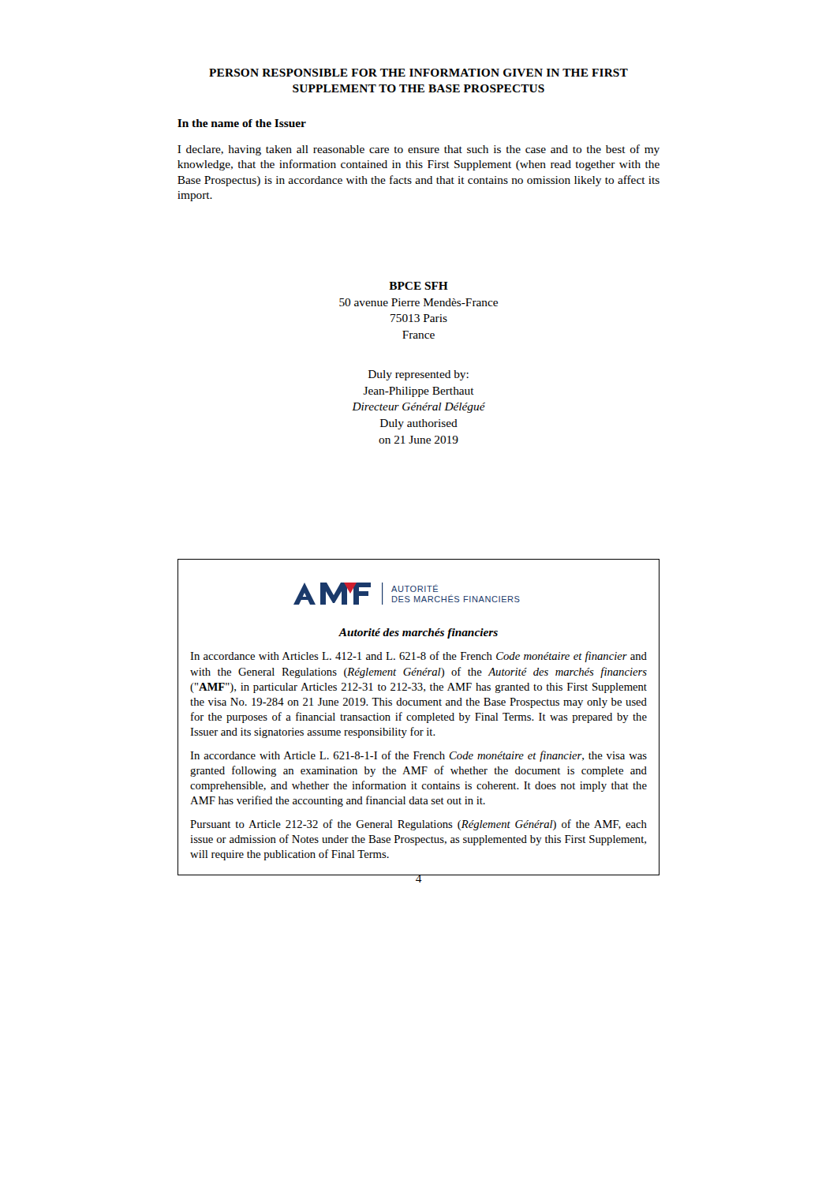Person responsible for the information given in the first supplement to the base prospectus
In the name of the Issuer
I declare, having taken all reasonable care to ensure that such is the case and to the best of my knowledge, that the information contained in this First Supplement (when read together with the Base Prospectus) is in accordance with the facts and that it contains no omission likely to affect its import.
BPCE SFH
50 avenue Pierre Mendès-France
75013 Paris
France
Duly represented by:
Jean-Philippe Berthaut
Directeur Général Délégué
Duly authorised
on 21 June 2019
AUTORITÉ DES MARCHÉS FINANCIERS
Autorité des marchés financiers
In accordance with Articles L. 412-1 and L. 621-8 of the French Code monétaire et financier and with the General Regulations (Réglement Général) of the Autorité des marchés financiers ("AMF"), in particular Articles 212-31 to 212-33, the AMF has granted to this First Supplement the visa No. 19-284 on 21 June 2019. This document and the Base Prospectus may only be used for the purposes of a financial transaction if completed by Final Terms. It was prepared by the Issuer and its signatories assume responsibility for it.
In accordance with Article L. 621-8-1-I of the French Code monétaire et financier, the visa was granted following an examination by the AMF of whether the document is complete and comprehensible, and whether the information it contains is coherent. It does not imply that the AMF has verified the accounting and financial data set out in it.
Pursuant to Article 212-32 of the General Regulations (Réglement Général) of the AMF, each issue or admission of Notes under the Base Prospectus, as supplemented by this First Supplement, will require the publication of Final Terms.
4